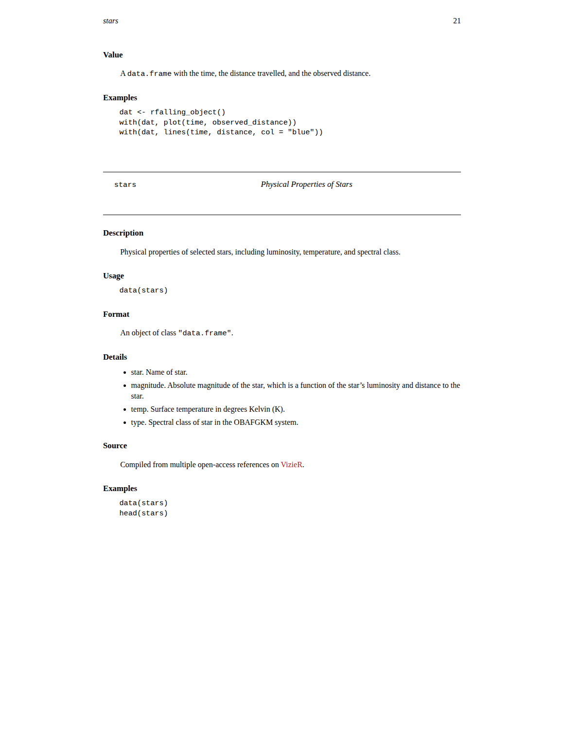stars 21
Value
A data.frame with the time, the distance travelled, and the observed distance.
Examples
dat <- rfalling_object()
with(dat, plot(time, observed_distance))
with(dat, lines(time, distance, col = "blue"))
stars Physical Properties of Stars
Description
Physical properties of selected stars, including luminosity, temperature, and spectral class.
Usage
data(stars)
Format
An object of class "data.frame".
Details
star. Name of star.
magnitude. Absolute magnitude of the star, which is a function of the star’s luminosity and distance to the star.
temp. Surface temperature in degrees Kelvin (K).
type. Spectral class of star in the OBAFGKM system.
Source
Compiled from multiple open-access references on VizieR.
Examples
data(stars)
head(stars)